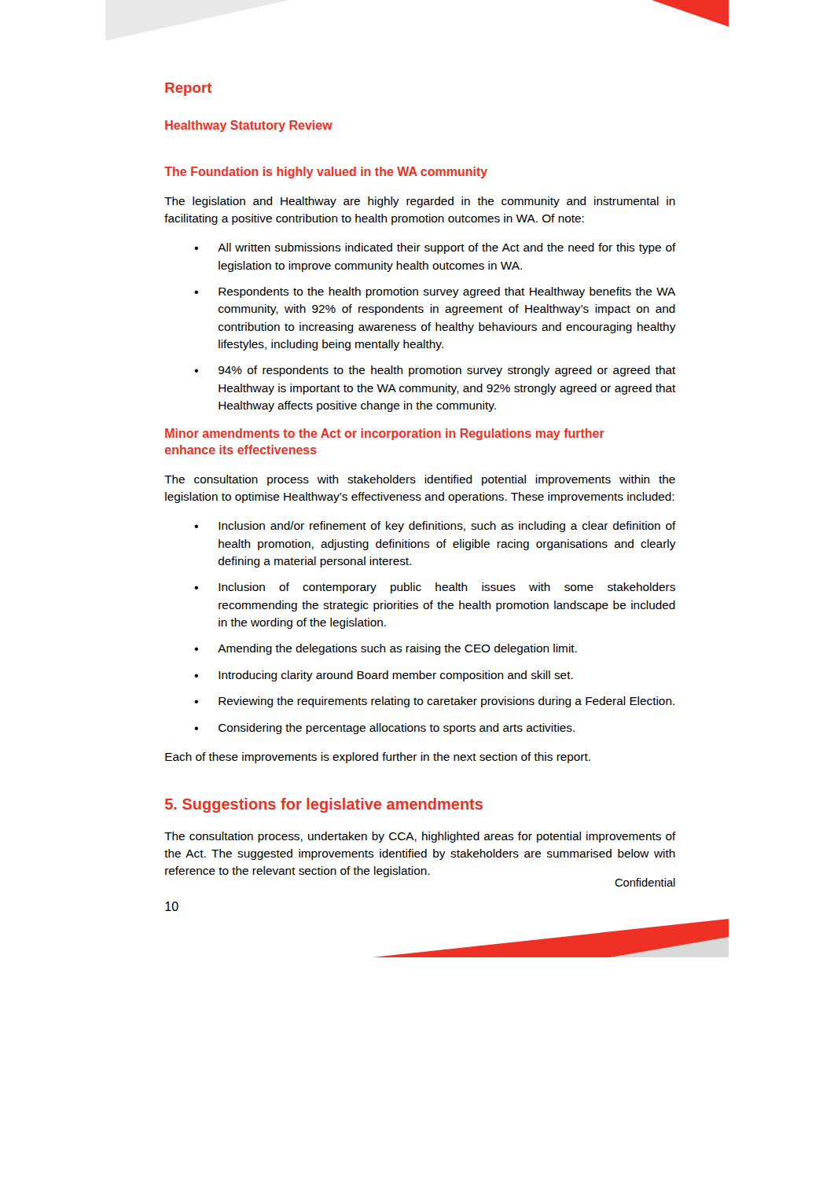Report
Healthway Statutory Review
The Foundation is highly valued in the WA community
The legislation and Healthway are highly regarded in the community and instrumental in facilitating a positive contribution to health promotion outcomes in WA. Of note:
All written submissions indicated their support of the Act and the need for this type of legislation to improve community health outcomes in WA.
Respondents to the health promotion survey agreed that Healthway benefits the WA community, with 92% of respondents in agreement of Healthway’s impact on and contribution to increasing awareness of healthy behaviours and encouraging healthy lifestyles, including being mentally healthy.
94% of respondents to the health promotion survey strongly agreed or agreed that Healthway is important to the WA community, and 92% strongly agreed or agreed that Healthway affects positive change in the community.
Minor amendments to the Act or incorporation in Regulations may further
enhance its effectiveness
The consultation process with stakeholders identified potential improvements within the legislation to optimise Healthway’s effectiveness and operations. These improvements included:
Inclusion and/or refinement of key definitions, such as including a clear definition of health promotion, adjusting definitions of eligible racing organisations and clearly defining a material personal interest.
Inclusion of contemporary public health issues with some stakeholders recommending the strategic priorities of the health promotion landscape be included in the wording of the legislation.
Amending the delegations such as raising the CEO delegation limit.
Introducing clarity around Board member composition and skill set.
Reviewing the requirements relating to caretaker provisions during a Federal Election.
Considering the percentage allocations to sports and arts activities.
Each of these improvements is explored further in the next section of this report.
5. Suggestions for legislative amendments
The consultation process, undertaken by CCA, highlighted areas for potential improvements of the Act. The suggested improvements identified by stakeholders are summarised below with reference to the relevant section of the legislation.
Confidential
10